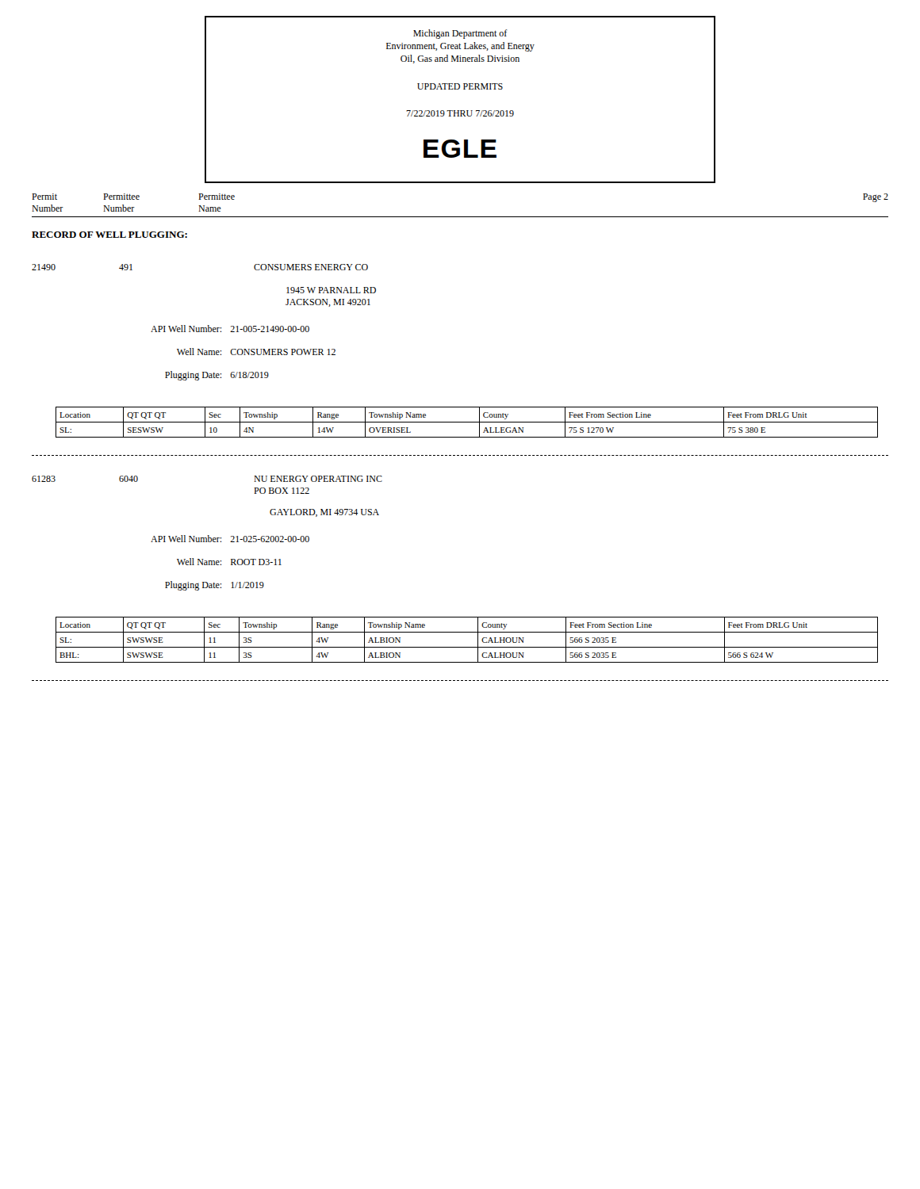Michigan Department of
Environment, Great Lakes, and Energy
Oil, Gas and Minerals Division
UPDATED PERMITS
7/22/2019 THRU 7/26/2019
EGLE
| Permit Number | Permittee Number | Permittee Name | Page 2 |
RECORD OF WELL PLUGGING:
| 21490 | 491 | CONSUMERS ENERGY CO |
1945 W PARNALL RD
JACKSON, MI 49201
| API Well Number: | 21-005-21490-00-00 |
| Well Name: | CONSUMERS POWER 12 |
| Plugging Date: | 6/18/2019 |
| Location | QT QT QT | Sec | Township | Range | Township Name | County | Feet From Section Line | Feet From DRLG Unit |
| --- | --- | --- | --- | --- | --- | --- | --- | --- |
| SL: | SESWSW | 10 | 4N | 14W | OVERISEL | ALLEGAN | 75 S 1270 W | 75 S 380 E |
| 61283 | 6040 | NU ENERGY OPERATING INC PO BOX 1122 |
GAYLORD, MI 49734 USA
| API Well Number: | 21-025-62002-00-00 |
| Well Name: | ROOT D3-11 |
| Plugging Date: | 1/1/2019 |
| Location | QT QT QT | Sec | Township | Range | Township Name | County | Feet From Section Line | Feet From DRLG Unit |
| --- | --- | --- | --- | --- | --- | --- | --- | --- |
| SL: | SWSWSE | 11 | 3S | 4W | ALBION | CALHOUN | 566 S 2035 E | |
| BHL: | SWSWSE | 11 | 3S | 4W | ALBION | CALHOUN | 566 S 2035 E | 566 S 624 W |